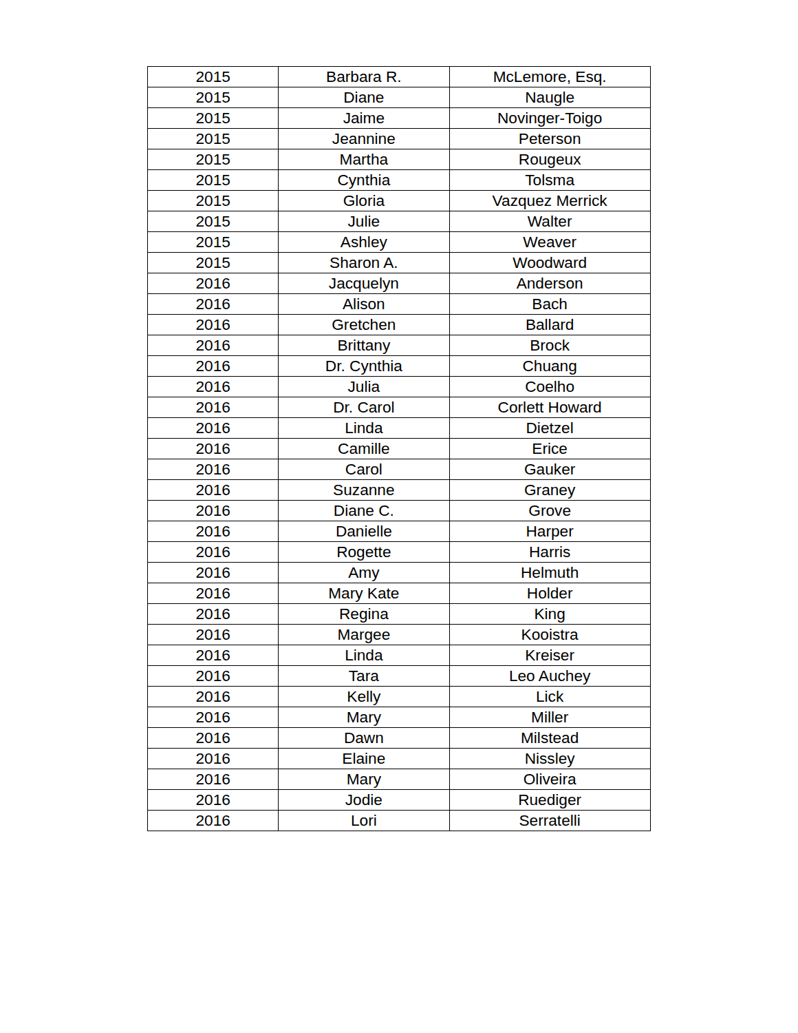| 2015 | Barbara R. | McLemore, Esq. |
| 2015 | Diane | Naugle |
| 2015 | Jaime | Novinger-Toigo |
| 2015 | Jeannine | Peterson |
| 2015 | Martha | Rougeux |
| 2015 | Cynthia | Tolsma |
| 2015 | Gloria | Vazquez Merrick |
| 2015 | Julie | Walter |
| 2015 | Ashley | Weaver |
| 2015 | Sharon A. | Woodward |
| 2016 | Jacquelyn | Anderson |
| 2016 | Alison | Bach |
| 2016 | Gretchen | Ballard |
| 2016 | Brittany | Brock |
| 2016 | Dr. Cynthia | Chuang |
| 2016 | Julia | Coelho |
| 2016 | Dr. Carol | Corlett Howard |
| 2016 | Linda | Dietzel |
| 2016 | Camille | Erice |
| 2016 | Carol | Gauker |
| 2016 | Suzanne | Graney |
| 2016 | Diane C. | Grove |
| 2016 | Danielle | Harper |
| 2016 | Rogette | Harris |
| 2016 | Amy | Helmuth |
| 2016 | Mary Kate | Holder |
| 2016 | Regina | King |
| 2016 | Margee | Kooistra |
| 2016 | Linda | Kreiser |
| 2016 | Tara | Leo Auchey |
| 2016 | Kelly | Lick |
| 2016 | Mary | Miller |
| 2016 | Dawn | Milstead |
| 2016 | Elaine | Nissley |
| 2016 | Mary | Oliveira |
| 2016 | Jodie | Ruediger |
| 2016 | Lori | Serratelli |